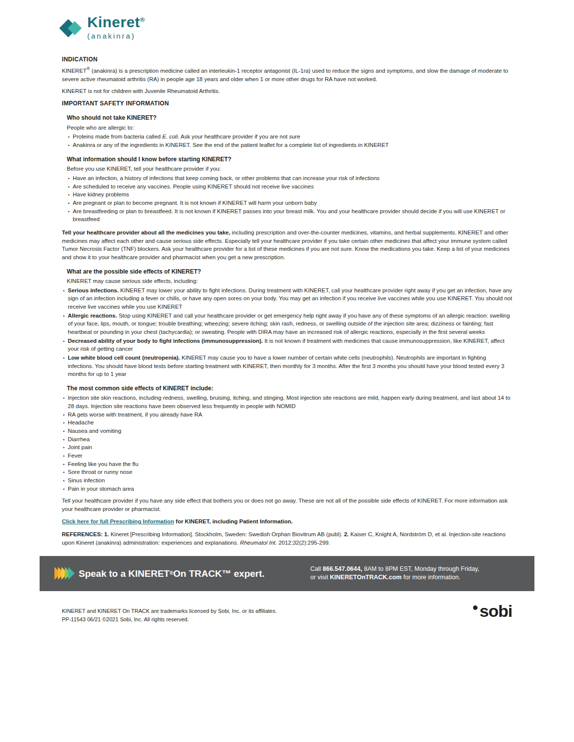Kineret®
(anakinra)
INDICATION
KINERET® (anakinra) is a prescription medicine called an interleukin-1 receptor antagonist (IL-1ra) used to reduce the signs and symptoms, and slow the damage of moderate to severe active rheumatoid arthritis (RA) in people age 18 years and older when 1 or more other drugs for RA have not worked.
KINERET is not for children with Juvenile Rheumatoid Arthritis.
IMPORTANT SAFETY INFORMATION
Who should not take KINERET?
People who are allergic to:
Proteins made from bacteria called E. coli. Ask your healthcare provider if you are not sure
Anakinra or any of the ingredients in KINERET. See the end of the patient leaflet for a complete list of ingredients in KINERET
What information should I know before starting KINERET?
Before you use KINERET, tell your healthcare provider if you:
Have an infection, a history of infections that keep coming back, or other problems that can increase your risk of infections
Are scheduled to receive any vaccines. People using KINERET should not receive live vaccines
Have kidney problems
Are pregnant or plan to become pregnant. It is not known if KINERET will harm your unborn baby
Are breastfeeding or plan to breastfeed. It is not known if KINERET passes into your breast milk. You and your healthcare provider should decide if you will use KINERET or breastfeed
Tell your healthcare provider about all the medicines you take, including prescription and over-the-counter medicines, vitamins, and herbal supplements. KINERET and other medicines may affect each other and cause serious side effects. Especially tell your healthcare provider if you take certain other medicines that affect your immune system called Tumor Necrosis Factor (TNF) blockers. Ask your healthcare provider for a list of these medicines if you are not sure. Know the medications you take. Keep a list of your medicines and show it to your healthcare provider and pharmacist when you get a new prescription.
What are the possible side effects of KINERET?
KINERET may cause serious side effects, including:
Serious infections. KINERET may lower your ability to fight infections. During treatment with KINERET, call your healthcare provider right away if you get an infection, have any sign of an infection including a fever or chills, or have any open sores on your body. You may get an infection if you receive live vaccines while you use KINERET. You should not receive live vaccines while you use KINERET
Allergic reactions. Stop using KINERET and call your healthcare provider or get emergency help right away if you have any of these symptoms of an allergic reaction: swelling of your face, lips, mouth, or tongue; trouble breathing; wheezing; severe itching; skin rash, redness, or swelling outside of the injection site area; dizziness or fainting; fast heartbeat or pounding in your chest (tachycardia); or sweating. People with DIRA may have an increased risk of allergic reactions, especially in the first several weeks
Decreased ability of your body to fight infections (immunosuppression). It is not known if treatment with medicines that cause immunosuppression, like KINERET, affect your risk of getting cancer
Low white blood cell count (neutropenia). KINERET may cause you to have a lower number of certain white cells (neutrophils). Neutrophils are important in fighting infections. You should have blood tests before starting treatment with KINERET, then monthly for 3 months. After the first 3 months you should have your blood tested every 3 months for up to 1 year
The most common side effects of KINERET include:
Injection site skin reactions, including redness, swelling, bruising, itching, and stinging. Most injection site reactions are mild, happen early during treatment, and last about 14 to 28 days. Injection site reactions have been observed less frequently in people with NOMID
RA gets worse with treatment, if you already have RA
Headache
Nausea and vomiting
Diarrhea
Joint pain
Fever
Feeling like you have the flu
Sore throat or runny nose
Sinus infection
Pain in your stomach area
Tell your healthcare provider if you have any side effect that bothers you or does not go away. These are not all of the possible side effects of KINERET. For more information ask your healthcare provider or pharmacist.
Click here for full Prescribing Information for KINERET, including Patient Information.
REFERENCES: 1. Kineret [Prescribing Information]. Stockholm, Sweden: Swedish Orphan Biovitrum AB (publ). 2. Kaiser C, Knight A, Nordström D, et al. Injection-site reactions upon Kineret (anakinra) administration: experiences and explanations. Rheumatol Int. 2012;32(2):295-299.
Speak to a KINERET® On TRACK™ expert.
Call 866.547.0644, 8AM to 8PM EST, Monday through Friday,
or visit KINERETOnTRACK.com for more information.
KINERET and KINERET On TRACK are trademarks licensed by Sobi, Inc. or its affiliates.
PP-11543 06/21 ©2021 Sobi, Inc. All rights reserved.
sobi